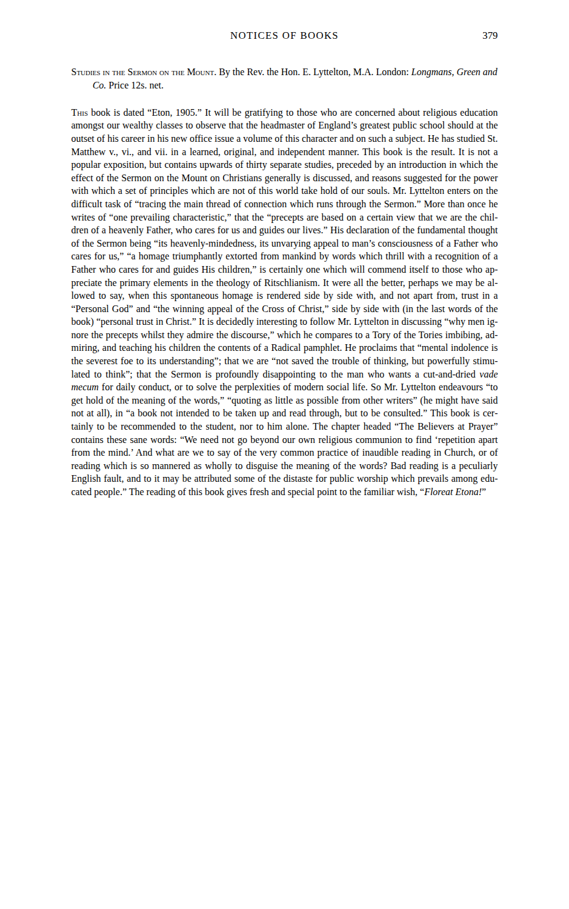NOTICES OF BOOKS 379
Studies in the Sermon on the Mount. By the Rev. the Hon. E. Lyttelton, M.A. London: Longmans, Green and Co. Price 12s. net.
This book is dated “Eton, 1905.” It will be gratifying to those who are concerned about religious education amongst our wealthy classes to observe that the headmaster of England’s greatest public school should at the outset of his career in his new office issue a volume of this character and on such a subject. He has studied St. Matthew v., vi., and vii. in a learned, original, and independent manner. This book is the result. It is not a popular exposition, but contains upwards of thirty separate studies, preceded by an introduction in which the effect of the Sermon on the Mount on Christians generally is discussed, and reasons suggested for the power with which a set of principles which are not of this world take hold of our souls. Mr. Lyttelton enters on the difficult task of “tracing the main thread of connection which runs through the Sermon.” More than once he writes of “one prevailing characteristic,” that the “precepts are based on a certain view that we are the children of a heavenly Father, who cares for us and guides our lives.” His declaration of the fundamental thought of the Sermon being “its heavenly‑mindedness, its unvarying appeal to man’s consciousness of a Father who cares for us,” “a homage triumphantly extorted from mankind by words which thrill with a recognition of a Father who cares for and guides His children,” is certainly one which will commend itself to those who appreciate the primary elements in the theology of Ritschlianism. It were all the better, perhaps we may be allowed to say, when this spontaneous homage is rendered side by side with, and not apart from, trust in a “Personal God” and “the winning appeal of the Cross of Christ,” side by side with (in the last words of the book) “personal trust in Christ.” It is decidedly interesting to follow Mr. Lyttelton in discussing “why men ignore the precepts whilst they admire the discourse,” which he compares to a Tory of the Tories imbibing, admiring, and teaching his children the contents of a Radical pamphlet. He proclaims that “mental indolence is the severest foe to its understanding”; that we are “not saved the trouble of thinking, but powerfully stimulated to think”; that the Sermon is profoundly disappointing to the man who wants a cut-and-dried vade mecum for daily conduct, or to solve the perplexities of modern social life. So Mr. Lyttelton endeavours “to get hold of the meaning of the words,” “quoting as little as possible from other writers” (he might have said not at all), in “a book not intended to be taken up and read through, but to be consulted.” This book is certainly to be recommended to the student, nor to him alone. The chapter headed “The Believers at Prayer” contains these sane words: “We need not go beyond our own religious communion to find ‘repetition apart from the mind.’ And what are we to say of the very common practice of inaudible reading in Church, or of reading which is so mannered as wholly to disguise the meaning of the words? Bad reading is a peculiarly English fault, and to it may be attributed some of the distaste for public worship which prevails among educated people.” The reading of this book gives fresh and special point to the familiar wish, “Floreat Etona!”